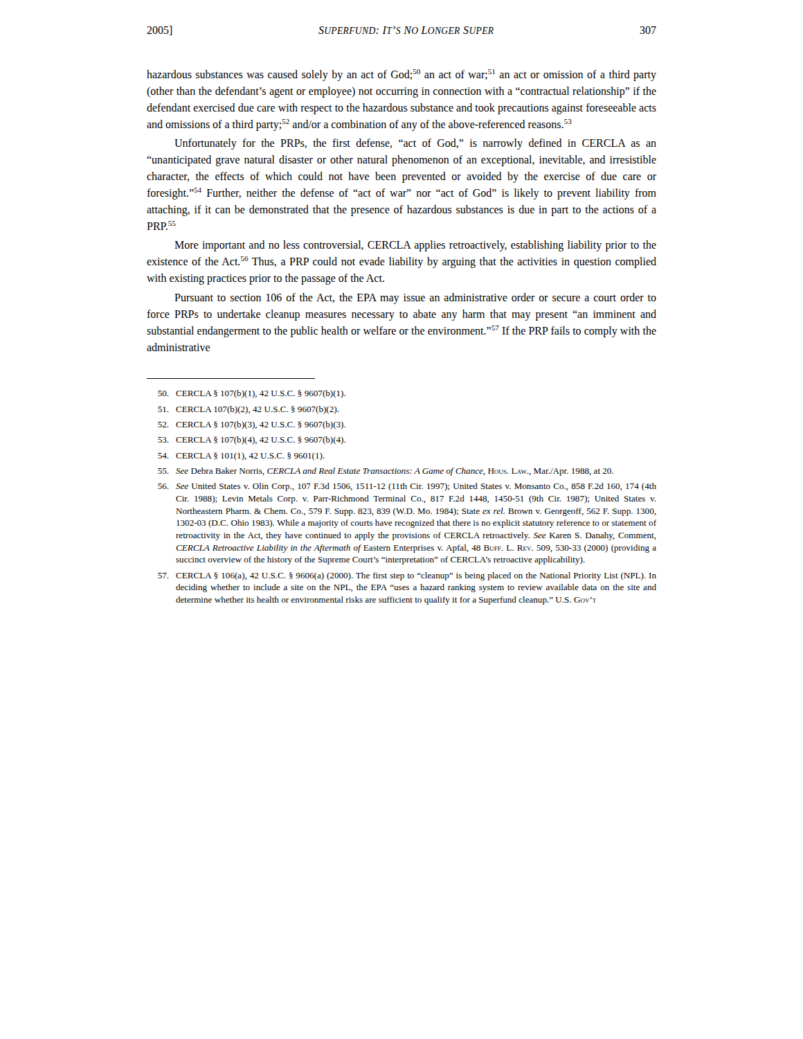2005] SUPERFUND: IT’S NO LONGER SUPER 307
hazardous substances was caused solely by an act of God;50 an act of war;51 an act or omission of a third party (other than the defendant’s agent or employee) not occurring in connection with a “contractual relationship” if the defendant exercised due care with respect to the hazardous substance and took precautions against foreseeable acts and omissions of a third party;52 and/or a combination of any of the above-referenced reasons.53
Unfortunately for the PRPs, the first defense, “act of God,” is narrowly defined in CERCLA as an “unanticipated grave natural disaster or other natural phenomenon of an exceptional, inevitable, and irresistible character, the effects of which could not have been prevented or avoided by the exercise of due care or foresight.”54 Further, neither the defense of “act of war” nor “act of God” is likely to prevent liability from attaching, if it can be demonstrated that the presence of hazardous substances is due in part to the actions of a PRP.55
More important and no less controversial, CERCLA applies retroactively, establishing liability prior to the existence of the Act.56 Thus, a PRP could not evade liability by arguing that the activities in question complied with existing practices prior to the passage of the Act.
Pursuant to section 106 of the Act, the EPA may issue an administrative order or secure a court order to force PRPs to undertake cleanup measures necessary to abate any harm that may present “an imminent and substantial endangerment to the public health or welfare or the environment.”57 If the PRP fails to comply with the administrative
CERCLA § 107(b)(1), 42 U.S.C. § 9607(b)(1).
CERCLA 107(b)(2), 42 U.S.C. § 9607(b)(2).
CERCLA § 107(b)(3), 42 U.S.C. § 9607(b)(3).
CERCLA § 107(b)(4), 42 U.S.C. § 9607(b)(4).
CERCLA § 101(1), 42 U.S.C. § 9601(1).
See Debra Baker Norris, CERCLA and Real Estate Transactions: A Game of Chance, Hous. Law., Mar./Apr. 1988, at 20.
See United States v. Olin Corp., 107 F.3d 1506, 1511-12 (11th Cir. 1997); United States v. Monsanto Co., 858 F.2d 160, 174 (4th Cir. 1988); Levin Metals Corp. v. Parr-Richmond Terminal Co., 817 F.2d 1448, 1450-51 (9th Cir. 1987); United States v. Northeastern Pharm. & Chem. Co., 579 F. Supp. 823, 839 (W.D. Mo. 1984); State ex rel. Brown v. Georgeoff, 562 F. Supp. 1300, 1302-03 (D.C. Ohio 1983). While a majority of courts have recognized that there is no explicit statutory reference to or statement of retroactivity in the Act, they have continued to apply the provisions of CERCLA retroactively. See Karen S. Danahy, Comment, CERCLA Retroactive Liability in the Aftermath of Eastern Enterprises v. Apfal, 48 Buff. L. Rev. 509, 530-33 (2000) (providing a succinct overview of the history of the Supreme Court’s “interpretation” of CERCLA’s retroactive applicability).
CERCLA § 106(a), 42 U.S.C. § 9606(a) (2000). The first step to “cleanup” is being placed on the National Priority List (NPL). In deciding whether to include a site on the NPL, the EPA “uses a hazard ranking system to review available data on the site and determine whether its health or environmental risks are sufficient to qualify it for a Superfund cleanup.” U.S. Gov’t